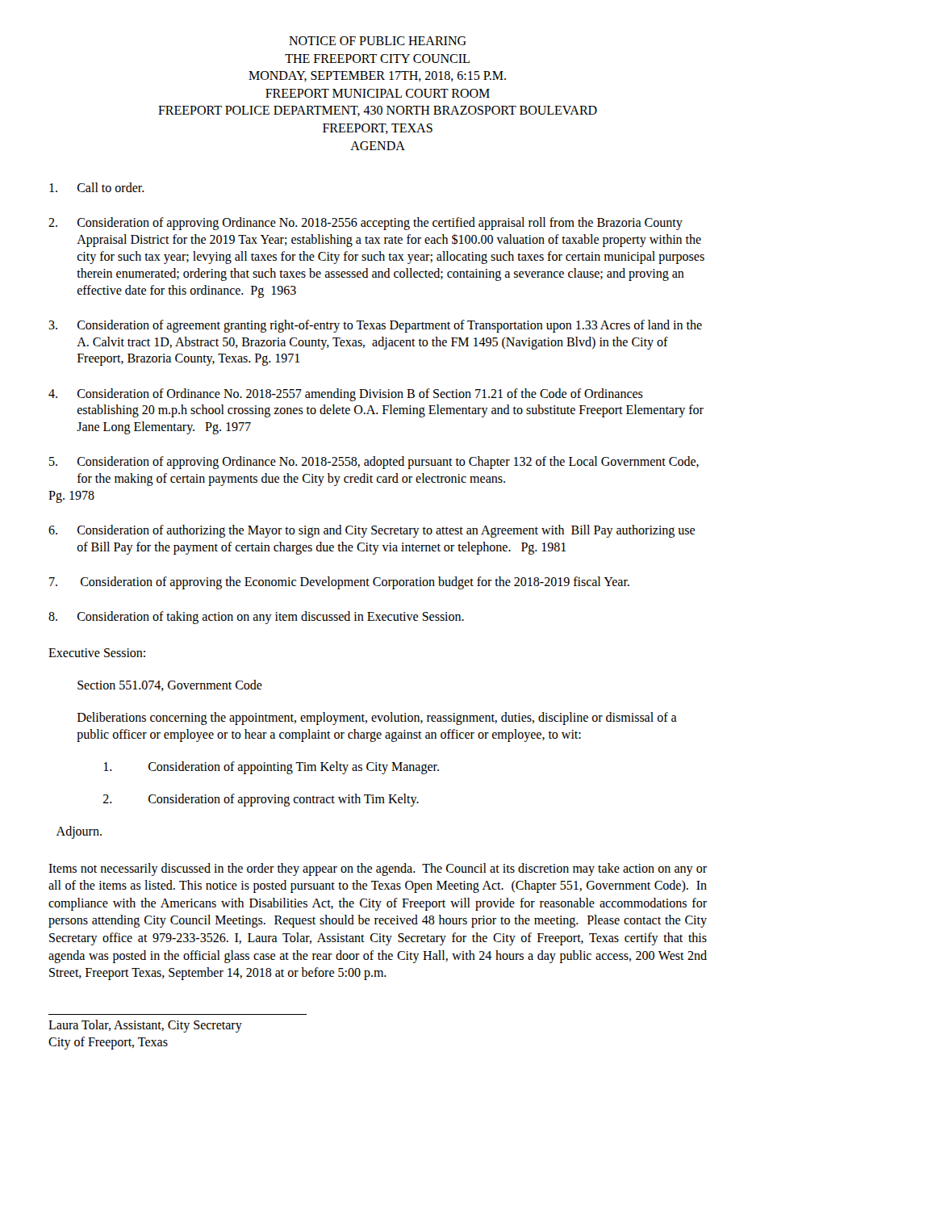NOTICE OF PUBLIC HEARING
THE FREEPORT CITY COUNCIL
MONDAY, SEPTEMBER 17TH, 2018, 6:15 P.M.
FREEPORT MUNICIPAL COURT ROOM
FREEPORT POLICE DEPARTMENT, 430 NORTH BRAZOSPORT BOULEVARD
FREEPORT, TEXAS
AGENDA
Call to order.
Consideration of approving Ordinance No. 2018-2556 accepting the certified appraisal roll from the Brazoria County Appraisal District for the 2019 Tax Year; establishing a tax rate for each $100.00 valuation of taxable property within the city for such tax year; levying all taxes for the City for such tax year; allocating such taxes for certain municipal purposes therein enumerated; ordering that such taxes be assessed and collected; containing a severance clause; and proving an effective date for this ordinance. Pg 1963
Consideration of agreement granting right-of-entry to Texas Department of Transportation upon 1.33 Acres of land in the A. Calvit tract 1D, Abstract 50, Brazoria County, Texas, adjacent to the FM 1495 (Navigation Blvd) in the City of Freeport, Brazoria County, Texas. Pg. 1971
Consideration of Ordinance No. 2018-2557 amending Division B of Section 71.21 of the Code of Ordinances establishing 20 m.p.h school crossing zones to delete O.A. Fleming Elementary and to substitute Freeport Elementary for Jane Long Elementary. Pg. 1977
Consideration of approving Ordinance No. 2018-2558, adopted pursuant to Chapter 132 of the Local Government Code, for the making of certain payments due the City by credit card or electronic means.
Pg. 1978
Consideration of authorizing the Mayor to sign and City Secretary to attest an Agreement with Bill Pay authorizing use of Bill Pay for the payment of certain charges due the City via internet or telephone. Pg. 1981
Consideration of approving the Economic Development Corporation budget for the 2018-2019 fiscal Year.
Consideration of taking action on any item discussed in Executive Session.
Executive Session:
Section 551.074, Government Code
Deliberations concerning the appointment, employment, evolution, reassignment, duties, discipline or dismissal of a public officer or employee or to hear a complaint or charge against an officer or employee, to wit:
Consideration of appointing Tim Kelty as City Manager.
Consideration of approving contract with Tim Kelty.
Adjourn.
Items not necessarily discussed in the order they appear on the agenda. The Council at its discretion may take action on any or all of the items as listed. This notice is posted pursuant to the Texas Open Meeting Act. (Chapter 551, Government Code). In compliance with the Americans with Disabilities Act, the City of Freeport will provide for reasonable accommodations for persons attending City Council Meetings. Request should be received 48 hours prior to the meeting. Please contact the City Secretary office at 979-233-3526. I, Laura Tolar, Assistant City Secretary for the City of Freeport, Texas certify that this agenda was posted in the official glass case at the rear door of the City Hall, with 24 hours a day public access, 200 West 2nd Street, Freeport Texas, September 14, 2018 at or before 5:00 p.m.
Laura Tolar, Assistant, City Secretary
City of Freeport, Texas